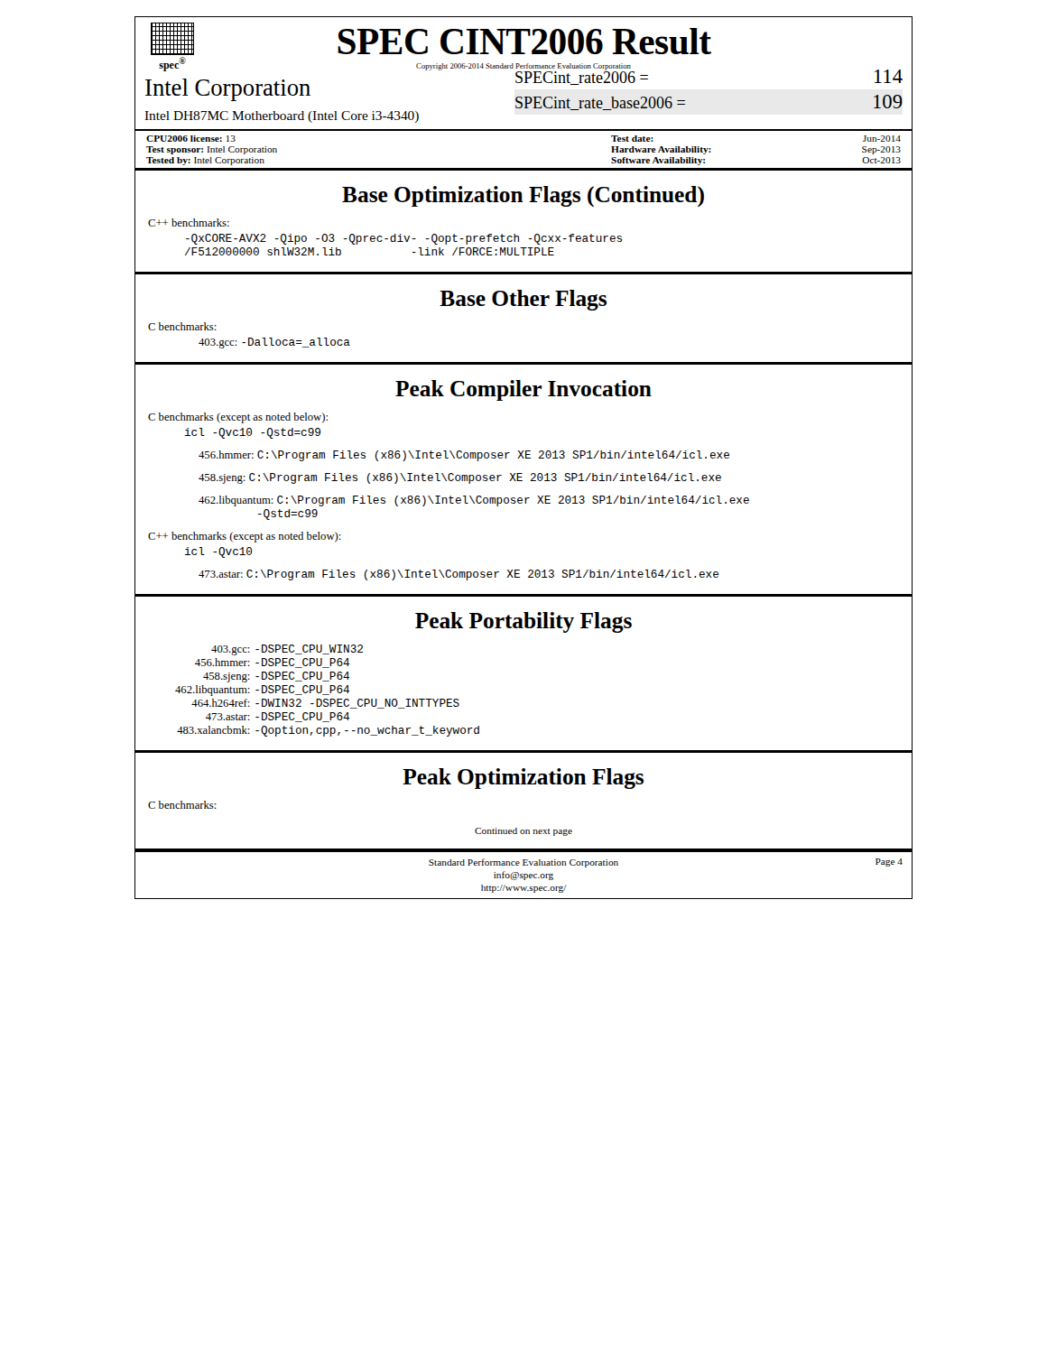spec®
SPEC CINT2006 Result
Copyright 2006-2014 Standard Performance Evaluation Corporation
| SPECint_rate2006 = | 114 |
| SPECint_rate_base2006 = | 109 |
Intel Corporation
Intel DH87MC Motherboard (Intel Core i3-4340)
| CPU2006 license: 13 | | Test date: | Jun-2014 |
| Test sponsor: Intel Corporation | | Hardware Availability: | Sep-2013 |
| Tested by: Intel Corporation | | Software Availability: | Oct-2013 |
Base Optimization Flags (Continued)
C++ benchmarks:
-QxCORE-AVX2 -Qipo -O3 -Qprec-div- -Qopt-prefetch -Qcxx-features
/F512000000 shlW32M.lib          -link /FORCE:MULTIPLE
Base Other Flags
C benchmarks:
403.gcc: -Dalloca=_alloca
Peak Compiler Invocation
C benchmarks (except as noted below):
icl -Qvc10 -Qstd=c99
456.hmmer: C:\Program Files (x86)\Intel\Composer XE 2013 SP1/bin/intel64/icl.exe
458.sjeng: C:\Program Files (x86)\Intel\Composer XE 2013 SP1/bin/intel64/icl.exe
462.libquantum: C:\Program Files (x86)\Intel\Composer XE 2013 SP1/bin/intel64/icl.exe
-Qstd=c99
C++ benchmarks (except as noted below):
icl -Qvc10
473.astar: C:\Program Files (x86)\Intel\Composer XE 2013 SP1/bin/intel64/icl.exe
Peak Portability Flags
| 403.gcc: | -DSPEC_CPU_WIN32 |
| 456.hmmer: | -DSPEC_CPU_P64 |
| 458.sjeng: | -DSPEC_CPU_P64 |
| 462.libquantum: | -DSPEC_CPU_P64 |
| 464.h264ref: | -DWIN32 -DSPEC_CPU_NO_INTTYPES |
| 473.astar: | -DSPEC_CPU_P64 |
| 483.xalancbmk: | -Qoption,cpp,--no_wchar_t_keyword |
Peak Optimization Flags
C benchmarks:
Continued on next page
Page 4
Standard Performance Evaluation Corporation
info@spec.org
http://www.spec.org/